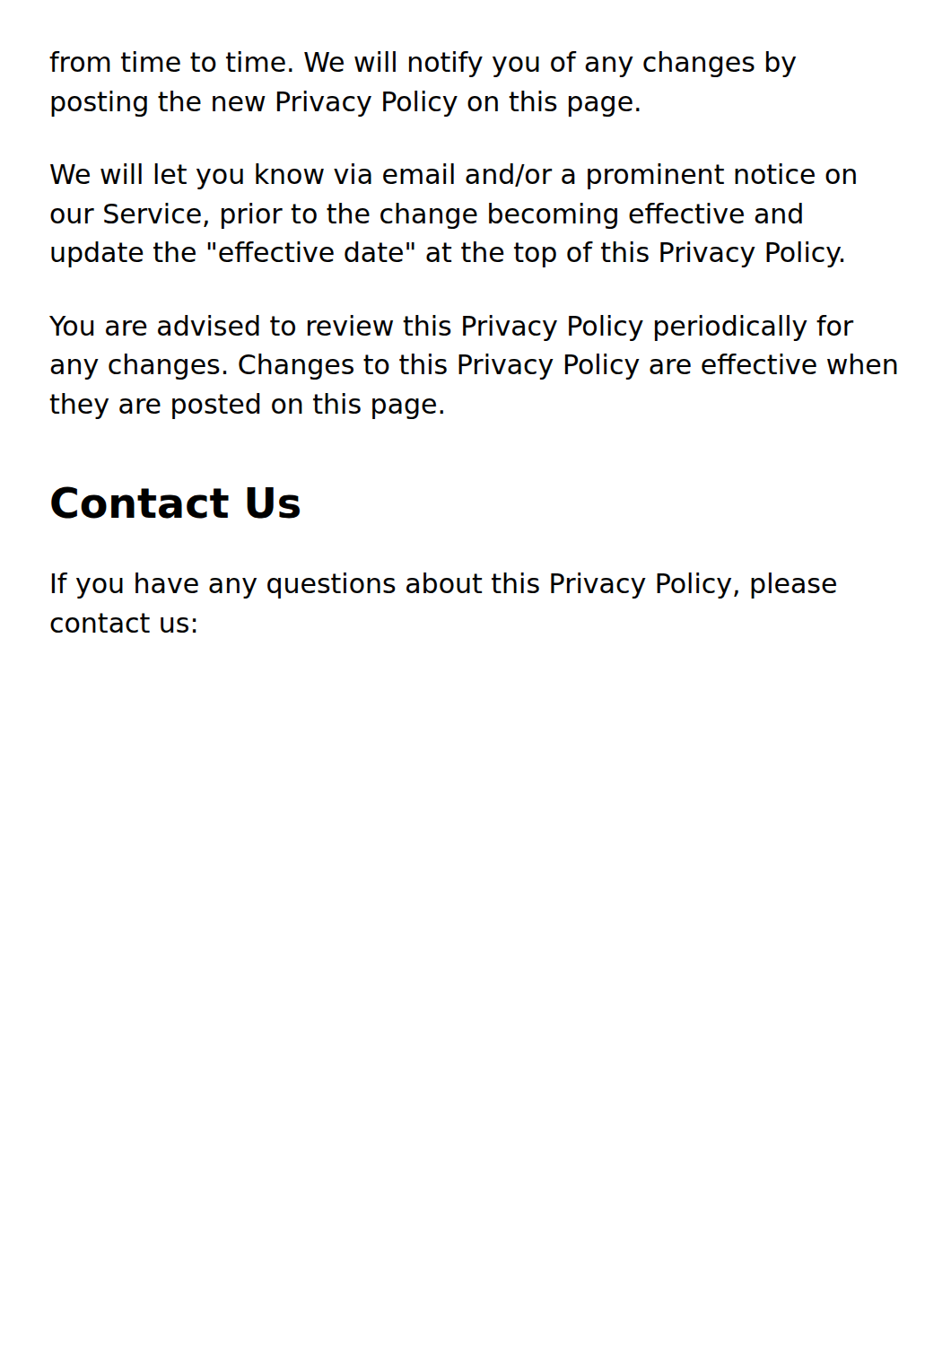from time to time. We will notify you of any changes by posting the new Privacy Policy on this page.
We will let you know via email and/or a prominent notice on our Service, prior to the change becoming effective and update the "effective date" at the top of this Privacy Policy.
You are advised to review this Privacy Policy periodically for any changes. Changes to this Privacy Policy are effective when they are posted on this page.
Contact Us
If you have any questions about this Privacy Policy, please contact us: